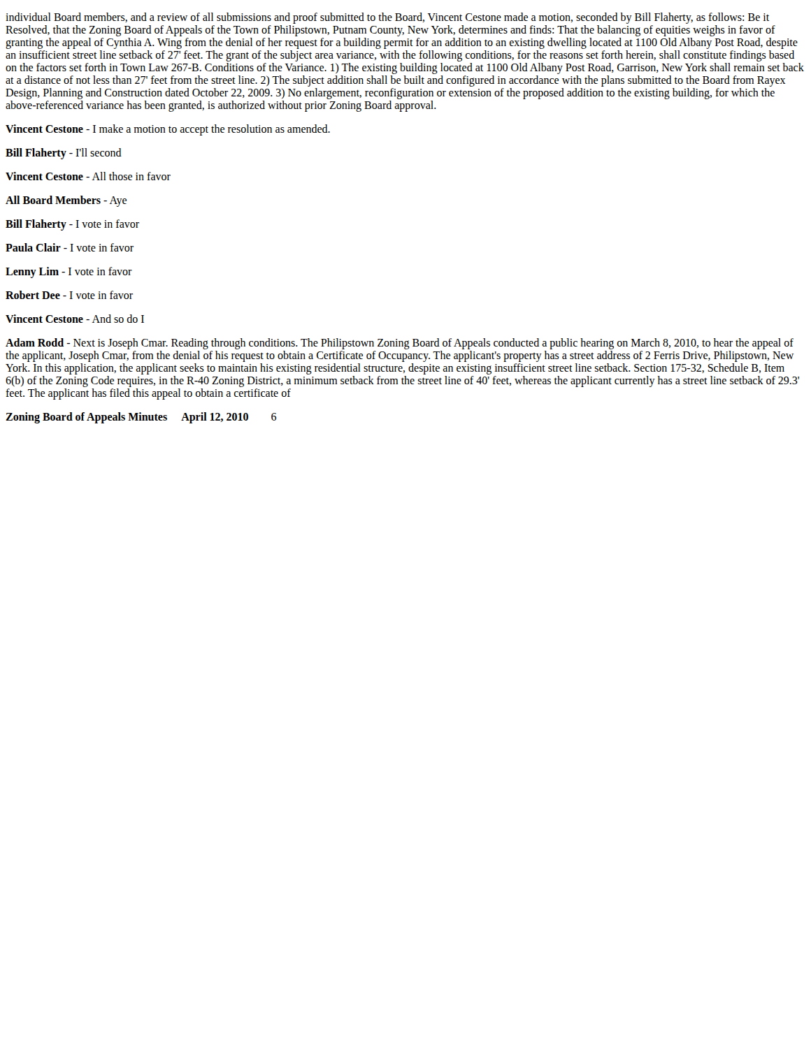individual Board members, and a review of all submissions and proof submitted to the Board, Vincent Cestone made a motion, seconded by Bill Flaherty, as follows: Be it Resolved, that the Zoning Board of Appeals of the Town of Philipstown, Putnam County, New York, determines and finds: That the balancing of equities weighs in favor of granting the appeal of Cynthia A. Wing from the denial of her request for a building permit for an addition to an existing dwelling located at 1100 Old Albany Post Road, despite an insufficient street line setback of 27' feet. The grant of the subject area variance, with the following conditions, for the reasons set forth herein, shall constitute findings based on the factors set forth in Town Law 267-B. Conditions of the Variance. 1) The existing building located at 1100 Old Albany Post Road, Garrison, New York shall remain set back at a distance of not less than 27' feet from the street line. 2) The subject addition shall be built and configured in accordance with the plans submitted to the Board from Rayex Design, Planning and Construction dated October 22, 2009. 3) No enlargement, reconfiguration or extension of the proposed addition to the existing building, for which the above-referenced variance has been granted, is authorized without prior Zoning Board approval.
Vincent Cestone - I make a motion to accept the resolution as amended.
Bill Flaherty - I'll second
Vincent Cestone - All those in favor
All Board Members - Aye
Bill Flaherty - I vote in favor
Paula Clair - I vote in favor
Lenny Lim - I vote in favor
Robert Dee - I vote in favor
Vincent Cestone - And so do I
Adam Rodd - Next is Joseph Cmar. Reading through conditions. The Philipstown Zoning Board of Appeals conducted a public hearing on March 8, 2010, to hear the appeal of the applicant, Joseph Cmar, from the denial of his request to obtain a Certificate of Occupancy. The applicant's property has a street address of 2 Ferris Drive, Philipstown, New York. In this application, the applicant seeks to maintain his existing residential structure, despite an existing insufficient street line setback. Section 175-32, Schedule B, Item 6(b) of the Zoning Code requires, in the R-40 Zoning District, a minimum setback from the street line of 40' feet, whereas the applicant currently has a street line setback of 29.3' feet. The applicant has filed this appeal to obtain a certificate of
Zoning Board of Appeals Minutes April 12, 2010 6